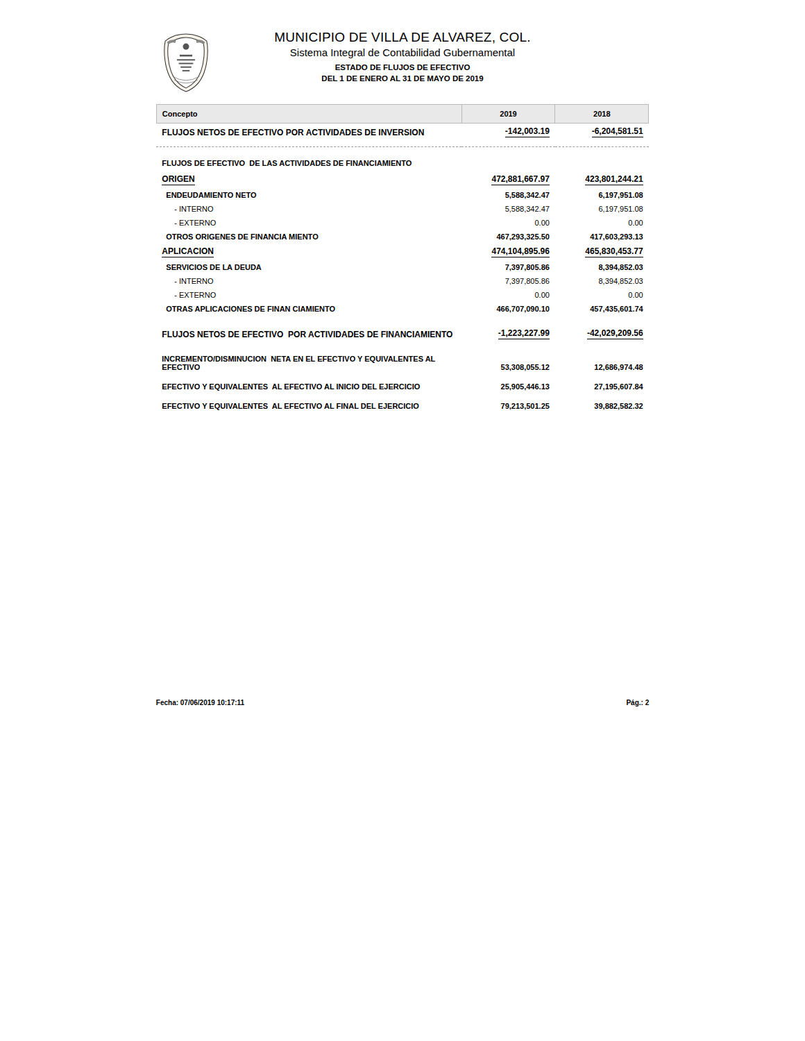MUNICIPIO DE VILLA DE ALVAREZ, COL.
Sistema Integral de Contabilidad Gubernamental
ESTADO DE FLUJOS DE EFECTIVO
DEL 1 DE ENERO AL 31 DE MAYO DE 2019
| Concepto | 2019 | 2018 |
| --- | --- | --- |
| FLUJOS NETOS DE EFECTIVO POR ACTIVIDADES DE INVERSION | -142,003.19 | -6,204,581.51 |
| FLUJOS DE EFECTIVO DE LAS ACTIVIDADES DE FINANCIAMIENTO |
| ORIGEN | 472,881,667.97 | 423,801,244.21 |
| ENDEUDAMIENTO NETO | 5,588,342.47 | 6,197,951.08 |
| - INTERNO | 5,588,342.47 | 6,197,951.08 |
| - EXTERNO | 0.00 | 0.00 |
| OTROS ORIGENES DE FINANCIA MIENTO | 467,293,325.50 | 417,603,293.13 |
| APLICACION | 474,104,895.96 | 465,830,453.77 |
| SERVICIOS DE LA DEUDA | 7,397,805.86 | 8,394,852.03 |
| - INTERNO | 7,397,805.86 | 8,394,852.03 |
| - EXTERNO | 0.00 | 0.00 |
| OTRAS APLICACIONES DE FINAN CIAMIENTO | 466,707,090.10 | 457,435,601.74 |
| FLUJOS NETOS DE EFECTIVO POR ACTIVIDADES DE FINANCIAMIENTO | -1,223,227.99 | -42,029,209.56 |
| INCREMENTO/DISMINUCION NETA EN EL EFECTIVO Y EQUIVALENTES AL EFECTIVO | 53,308,055.12 | 12,686,974.48 |
| EFECTIVO Y EQUIVALENTES AL EFECTIVO AL INICIO DEL EJERCICIO | 25,905,446.13 | 27,195,607.84 |
| EFECTIVO Y EQUIVALENTES AL EFECTIVO AL FINAL DEL EJERCICIO | 79,213,501.25 | 39,882,582.32 |
Fecha: 07/06/2019 10:17:11
Pág.: 2